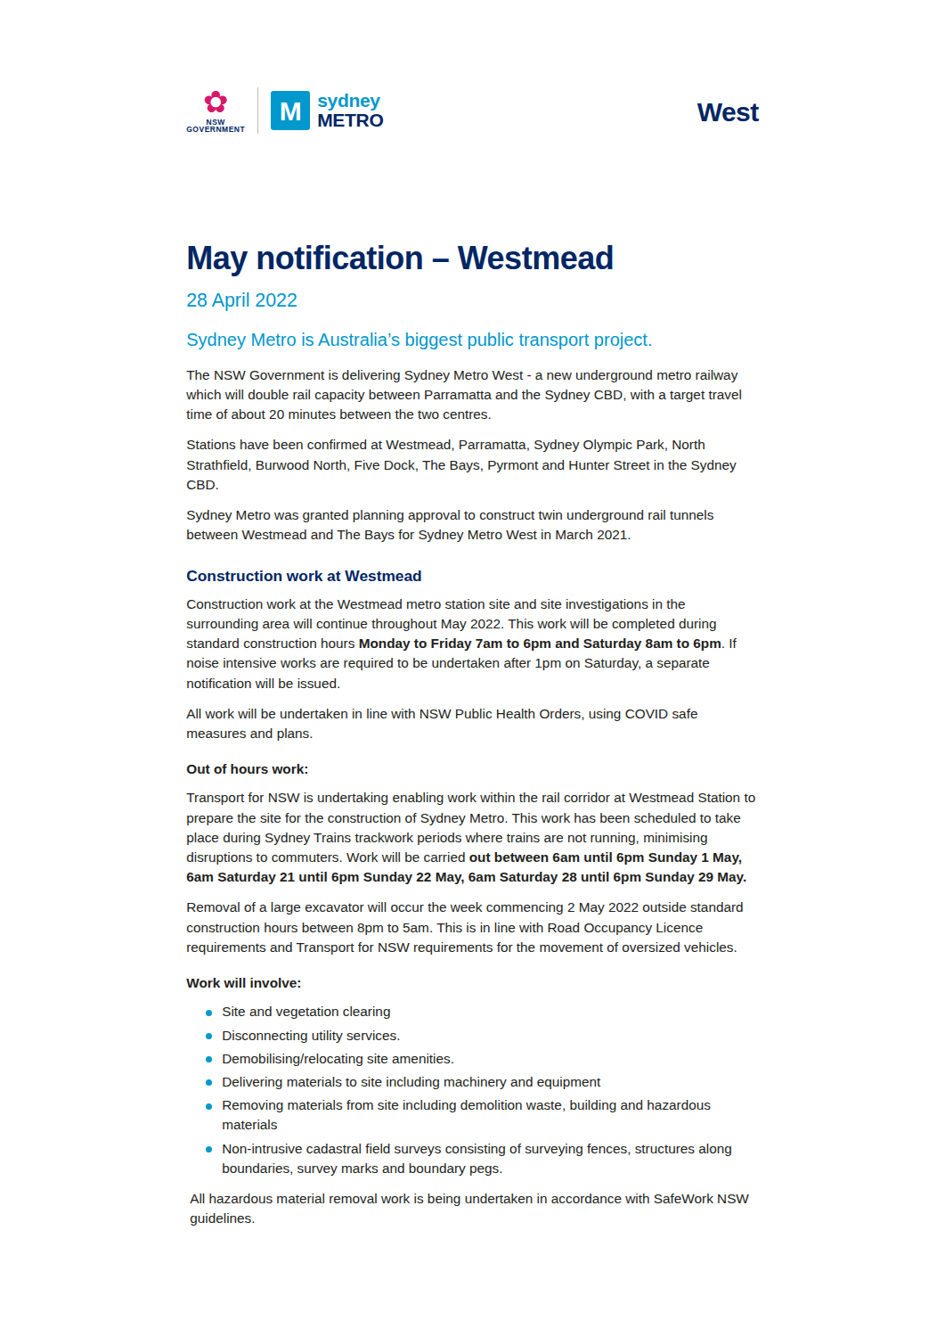✿
NSW
GOVERNMENT
M
sydney
METRO
West
May notification – Westmead
28 April 2022
Sydney Metro is Australia’s biggest public transport project.
The NSW Government is delivering Sydney Metro West - a new underground metro railway which will double rail capacity between Parramatta and the Sydney CBD, with a target travel time of about 20 minutes between the two centres.
Stations have been confirmed at Westmead, Parramatta, Sydney Olympic Park, North Strathfield, Burwood North, Five Dock, The Bays, Pyrmont and Hunter Street in the Sydney CBD.
Sydney Metro was granted planning approval to construct twin underground rail tunnels between Westmead and The Bays for Sydney Metro West in March 2021.
Construction work at Westmead
Construction work at the Westmead metro station site and site investigations in the surrounding area will continue throughout May 2022. This work will be completed during standard construction hours Monday to Friday 7am to 6pm and Saturday 8am to 6pm. If noise intensive works are required to be undertaken after 1pm on Saturday, a separate notification will be issued.
All work will be undertaken in line with NSW Public Health Orders, using COVID safe measures and plans.
Out of hours work:
Transport for NSW is undertaking enabling work within the rail corridor at Westmead Station to prepare the site for the construction of Sydney Metro. This work has been scheduled to take place during Sydney Trains trackwork periods where trains are not running, minimising disruptions to commuters. Work will be carried out between 6am until 6pm Sunday 1 May, 6am Saturday 21 until 6pm Sunday 22 May, 6am Saturday 28 until 6pm Sunday 29 May.
Removal of a large excavator will occur the week commencing 2 May 2022 outside standard construction hours between 8pm to 5am. This is in line with Road Occupancy Licence requirements and Transport for NSW requirements for the movement of oversized vehicles.
Work will involve:
Site and vegetation clearing
Disconnecting utility services.
Demobilising/relocating site amenities.
Delivering materials to site including machinery and equipment
Removing materials from site including demolition waste, building and hazardous materials
Non-intrusive cadastral field surveys consisting of surveying fences, structures along boundaries, survey marks and boundary pegs.
All hazardous material removal work is being undertaken in accordance with SafeWork NSW guidelines.